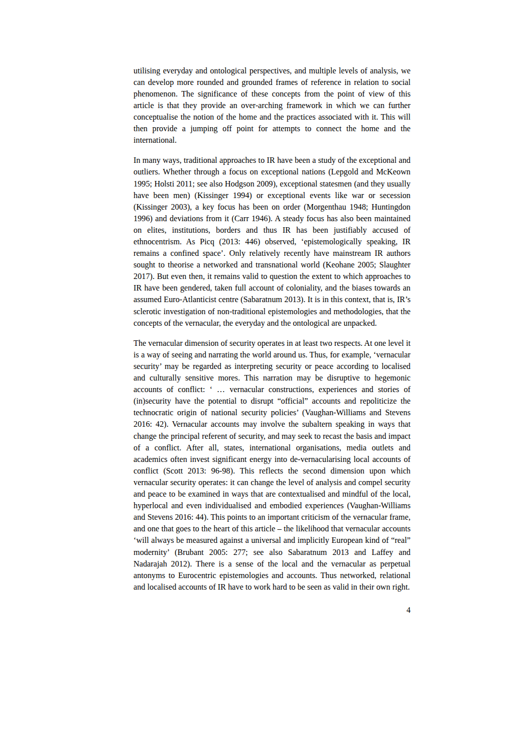utilising everyday and ontological perspectives, and multiple levels of analysis, we can develop more rounded and grounded frames of reference in relation to social phenomenon. The significance of these concepts from the point of view of this article is that they provide an over-arching framework in which we can further conceptualise the notion of the home and the practices associated with it. This will then provide a jumping off point for attempts to connect the home and the international.
In many ways, traditional approaches to IR have been a study of the exceptional and outliers. Whether through a focus on exceptional nations (Lepgold and McKeown 1995; Holsti 2011; see also Hodgson 2009), exceptional statesmen (and they usually have been men) (Kissinger 1994) or exceptional events like war or secession (Kissinger 2003), a key focus has been on order (Morgenthau 1948; Huntingdon 1996) and deviations from it (Carr 1946). A steady focus has also been maintained on elites, institutions, borders and thus IR has been justifiably accused of ethnocentrism. As Picq (2013: 446) observed, ‘epistemologically speaking, IR remains a confined space’. Only relatively recently have mainstream IR authors sought to theorise a networked and transnational world (Keohane 2005; Slaughter 2017). But even then, it remains valid to question the extent to which approaches to IR have been gendered, taken full account of coloniality, and the biases towards an assumed Euro-Atlanticist centre (Sabaratnum 2013). It is in this context, that is, IR’s sclerotic investigation of non-traditional epistemologies and methodologies, that the concepts of the vernacular, the everyday and the ontological are unpacked.
The vernacular dimension of security operates in at least two respects. At one level it is a way of seeing and narrating the world around us. Thus, for example, ‘vernacular security’ may be regarded as interpreting security or peace according to localised and culturally sensitive mores. This narration may be disruptive to hegemonic accounts of conflict: ‘ … vernacular constructions, experiences and stories of (in)security have the potential to disrupt “official” accounts and repoliticize the technocratic origin of national security policies’ (Vaughan-Williams and Stevens 2016: 42). Vernacular accounts may involve the subaltern speaking in ways that change the principal referent of security, and may seek to recast the basis and impact of a conflict. After all, states, international organisations, media outlets and academics often invest significant energy into de-vernacularising local accounts of conflict (Scott 2013: 96-98). This reflects the second dimension upon which vernacular security operates: it can change the level of analysis and compel security and peace to be examined in ways that are contextualised and mindful of the local, hyperlocal and even individualised and embodied experiences (Vaughan-Williams and Stevens 2016: 44). This points to an important criticism of the vernacular frame, and one that goes to the heart of this article – the likelihood that vernacular accounts ‘will always be measured against a universal and implicitly European kind of “real” modernity’ (Brubant 2005: 277; see also Sabaratnum 2013 and Laffey and Nadarajah 2012). There is a sense of the local and the vernacular as perpetual antonyms to Eurocentric epistemologies and accounts. Thus networked, relational and localised accounts of IR have to work hard to be seen as valid in their own right.
4